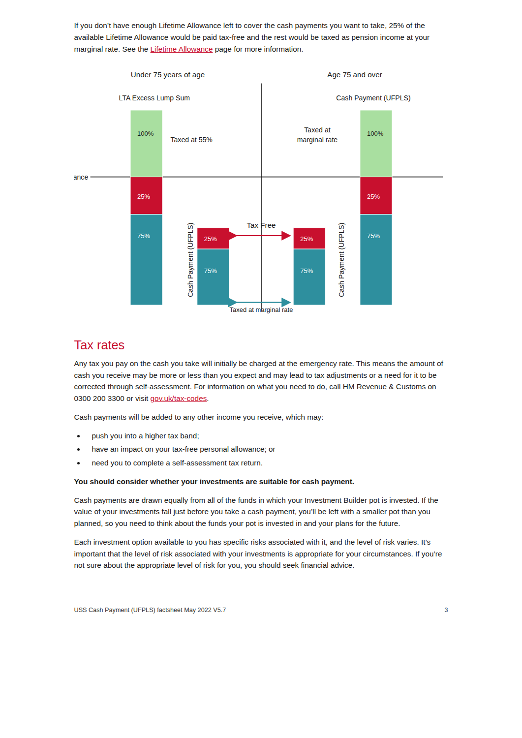If you don’t have enough Lifetime Allowance left to cover the cash payments you want to take, 25% of the available Lifetime Allowance would be paid tax-free and the rest would be taxed as pension income at your marginal rate. See the Lifetime Allowance page for more information.
Under 75 years of age Age 75 and over LTA Excess Lump Sum Cash Payment (UFPLS) Lifetime Allowance 100% Taxed at 55% 25% 75% 25% 75% Cash Payment (UFPLS) 100% Taxed at marginal rate 25% 75% 25% 75% Cash Payment (UFPLS) Tax Free Taxed at marginal rate
Tax rates
Any tax you pay on the cash you take will initially be charged at the emergency rate. This means the amount of cash you receive may be more or less than you expect and may lead to tax adjustments or a need for it to be corrected through self-assessment. For information on what you need to do, call HM Revenue & Customs on 0300 200 3300 or visit gov.uk/tax-codes.
Cash payments will be added to any other income you receive, which may:
push you into a higher tax band;
have an impact on your tax-free personal allowance; or
need you to complete a self-assessment tax return.
You should consider whether your investments are suitable for cash payment.
Cash payments are drawn equally from all of the funds in which your Investment Builder pot is invested. If the value of your investments fall just before you take a cash payment, you’ll be left with a smaller pot than you planned, so you need to think about the funds your pot is invested in and your plans for the future.
Each investment option available to you has specific risks associated with it, and the level of risk varies. It’s important that the level of risk associated with your investments is appropriate for your circumstances. If you’re not sure about the appropriate level of risk for you, you should seek financial advice.
USS Cash Payment (UFPLS) factsheet May 2022 V5.7 3